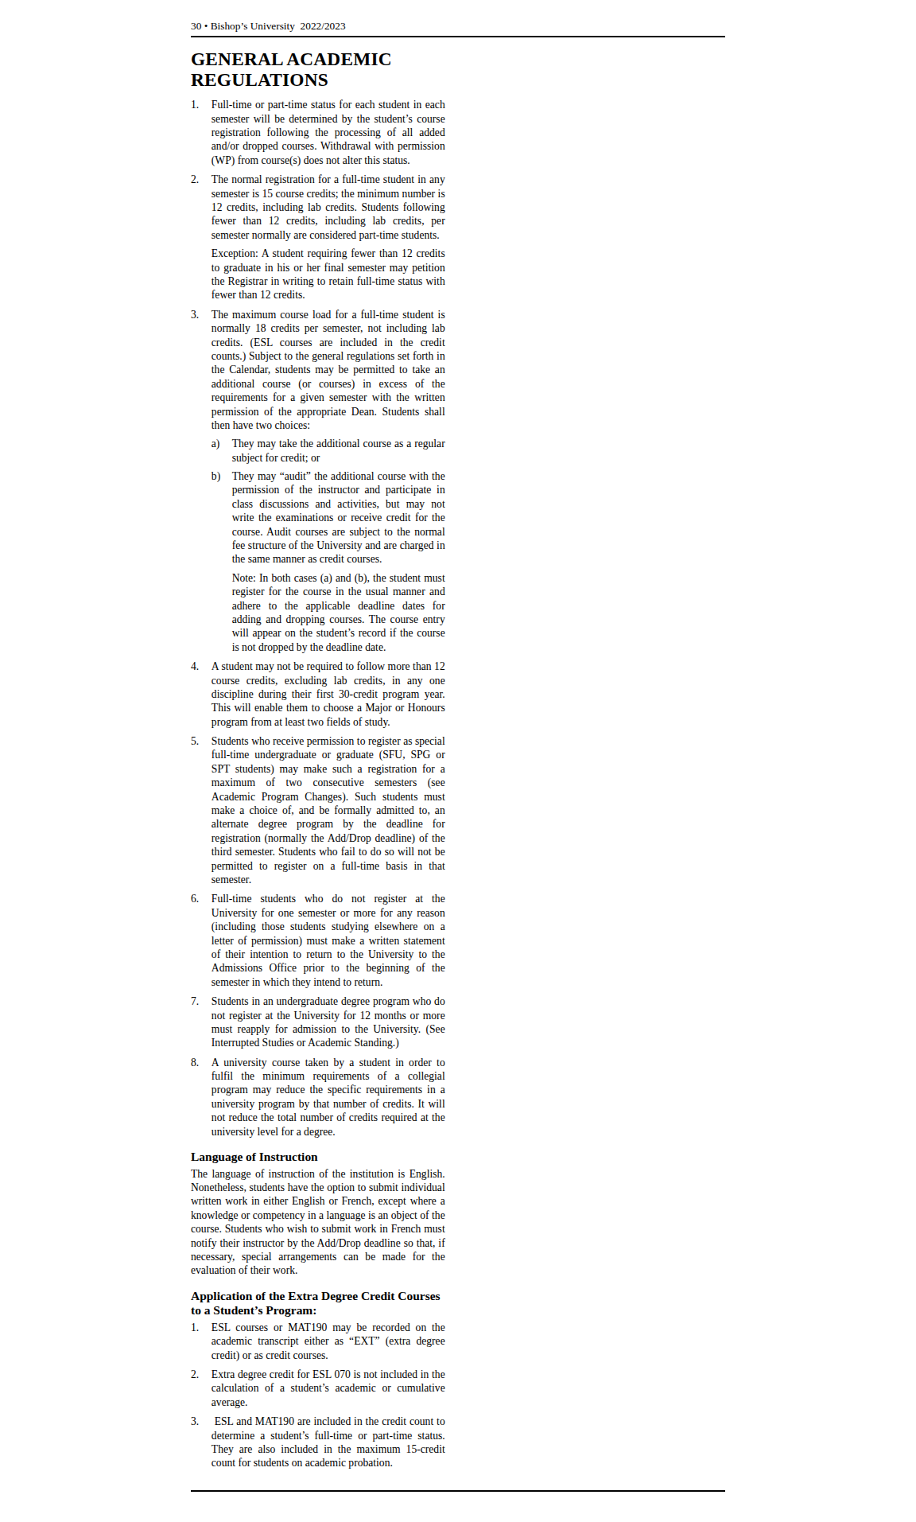30 • Bishop’s University 2022/2023
GENERAL ACADEMIC
REGULATIONS
1. Full-time or part-time status for each student in each semester will be determined by the student’s course registration following the processing of all added and/or dropped courses. Withdrawal with permission (WP) from course(s) does not alter this status.
2. The normal registration for a full-time student in any semester is 15 course credits; the minimum number is 12 credits, including lab credits. Students following fewer than 12 credits, including lab credits, per semester normally are considered part-time students.
Exception: A student requiring fewer than 12 credits to graduate in his or her final semester may petition the Registrar in writing to retain full-time status with fewer than 12 credits.
3. The maximum course load for a full-time student is normally 18 credits per semester, not including lab credits. (ESL courses are included in the credit counts.) Subject to the general regulations set forth in the Calendar, students may be permitted to take an additional course (or courses) in excess of the requirements for a given semester with the written permission of the appropriate Dean. Students shall then have two choices:
a) They may take the additional course as a regular subject for credit; or
b) They may “audit” the additional course with the permission of the instructor and participate in class discussions and activities, but may not write the examinations or receive credit for the course. Audit courses are subject to the normal fee structure of the University and are charged in the same manner as credit courses.
Note: In both cases (a) and (b), the student must register for the course in the usual manner and adhere to the applicable deadline dates for adding and dropping courses. The course entry will appear on the student’s record if the course is not dropped by the deadline date.
4. A student may not be required to follow more than 12 course credits, excluding lab credits, in any one discipline during their first 30-credit program year. This will enable them to choose a Major or Honours program from at least two fields of study.
5. Students who receive permission to register as special full-time undergraduate or graduate (SFU, SPG or SPT students) may make such a registration for a maximum of two consecutive semesters (see Academic Program Changes). Such students must make a choice of, and be formally admitted to, an alternate degree program by the deadline for registration (normally the Add/Drop deadline) of the third semester. Students who fail to do so will not be permitted to register on a full-time basis in that semester.
6. Full-time students who do not register at the University for one semester or more for any reason (including those students studying elsewhere on a letter of permission) must make a written statement of their intention to return to the University to the Admissions Office prior to the beginning of the semester in which they intend to return.
7. Students in an undergraduate degree program who do not register at the University for 12 months or more must reapply for admission to the University. (See Interrupted Studies or Academic Standing.)
8. A university course taken by a student in order to fulfil the minimum requirements of a collegial program may reduce the specific requirements in a university program by that number of credits. It will not reduce the total number of credits required at the university level for a degree.
Language of Instruction
The language of instruction of the institution is English. Nonetheless, students have the option to submit individual written work in either English or French, except where a knowledge or competency in a language is an object of the course. Students who wish to submit work in French must notify their instructor by the Add/Drop deadline so that, if necessary, special arrangements can be made for the evaluation of their work.
Application of the Extra Degree Credit Courses to a Student’s Program:
1. ESL courses or MAT190 may be recorded on the academic transcript either as “EXT” (extra degree credit) or as credit courses.
2. Extra degree credit for ESL 070 is not included in the calculation of a student’s academic or cumulative average.
3. ESL and MAT190 are included in the credit count to determine a student’s full-time or part-time status. They are also included in the maximum 15-credit count for students on academic probation.